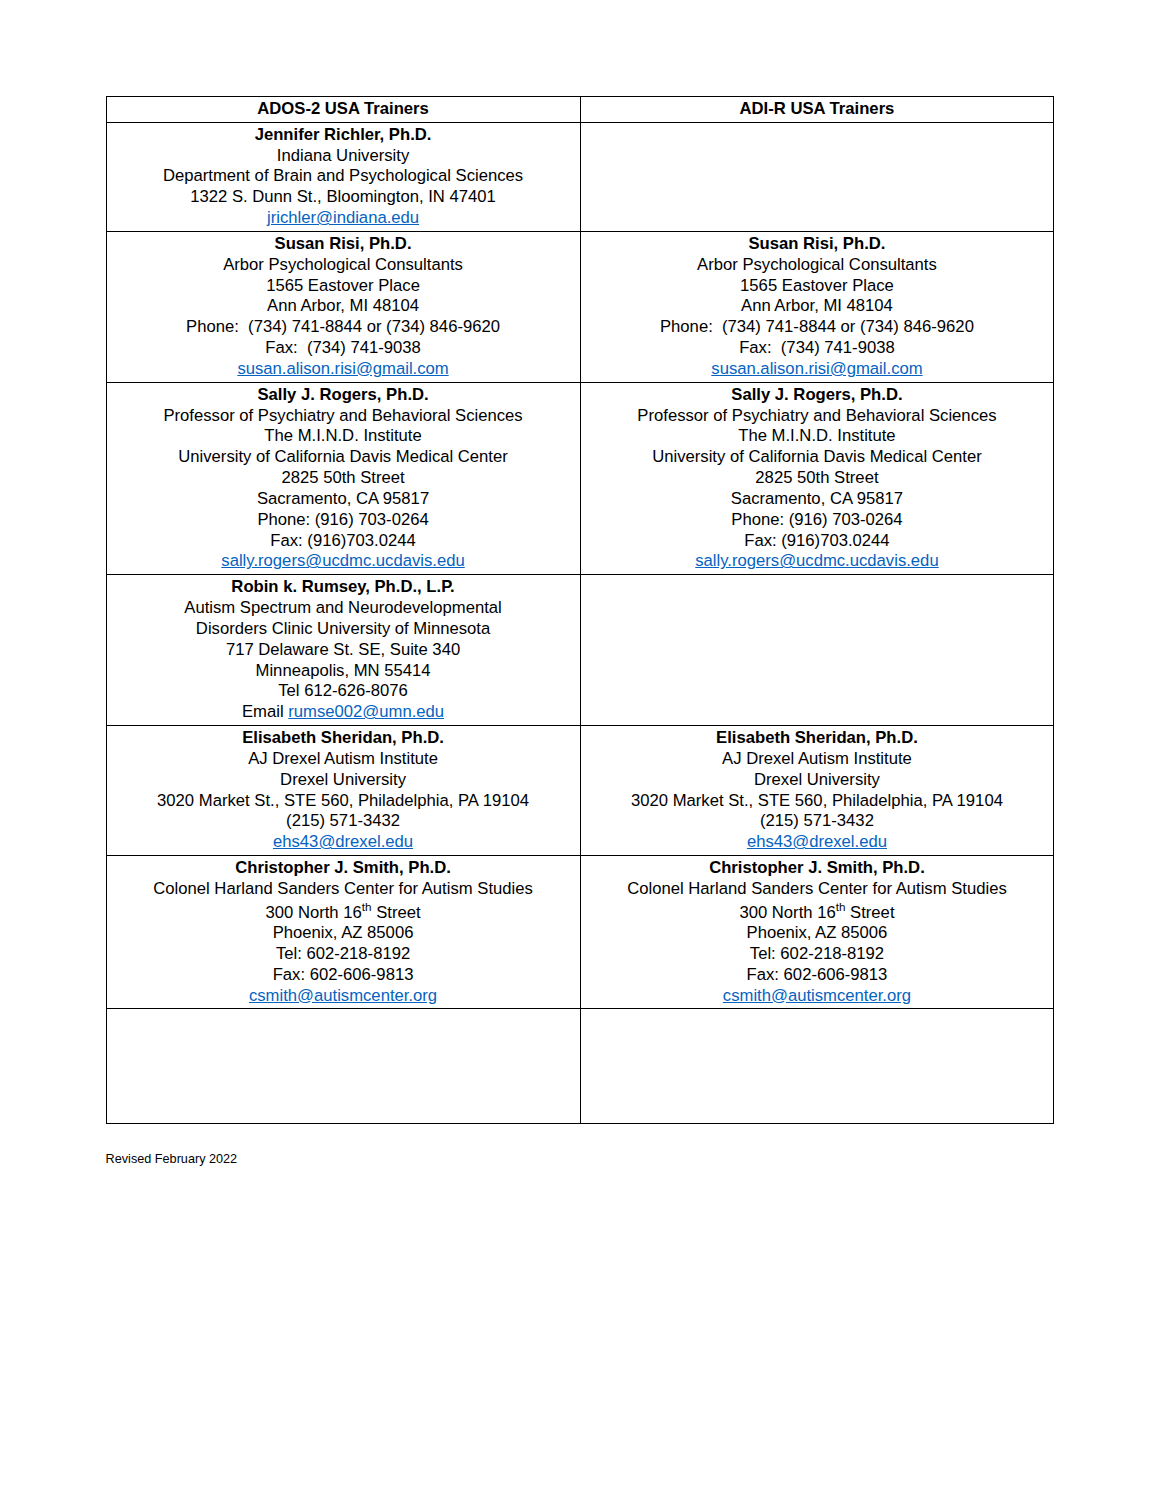| ADOS-2 USA Trainers | ADI-R USA Trainers |
| --- | --- |
| Jennifer Richler, Ph.D. Indiana University Department of Brain and Psychological Sciences 1322 S. Dunn St., Bloomington, IN 47401 jrichler@indiana.edu | |
| Susan Risi, Ph.D. Arbor Psychological Consultants 1565 Eastover Place Ann Arbor, MI 48104 Phone: (734) 741-8844 or (734) 846-9620 Fax: (734) 741-9038 susan.alison.risi@gmail.com | Susan Risi, Ph.D. Arbor Psychological Consultants 1565 Eastover Place Ann Arbor, MI 48104 Phone: (734) 741-8844 or (734) 846-9620 Fax: (734) 741-9038 susan.alison.risi@gmail.com |
| Sally J. Rogers, Ph.D. Professor of Psychiatry and Behavioral Sciences The M.I.N.D. Institute University of California Davis Medical Center 2825 50th Street Sacramento, CA 95817 Phone: (916) 703-0264 Fax: (916)703.0244 sally.rogers@ucdmc.ucdavis.edu | Sally J. Rogers, Ph.D. Professor of Psychiatry and Behavioral Sciences The M.I.N.D. Institute University of California Davis Medical Center 2825 50th Street Sacramento, CA 95817 Phone: (916) 703-0264 Fax: (916)703.0244 sally.rogers@ucdmc.ucdavis.edu |
| Robin k. Rumsey, Ph.D., L.P. Autism Spectrum and Neurodevelopmental Disorders Clinic University of Minnesota 717 Delaware St. SE, Suite 340 Minneapolis, MN 55414 Tel 612-626-8076 Email rumse002@umn.edu | |
| Elisabeth Sheridan, Ph.D. AJ Drexel Autism Institute Drexel University 3020 Market St., STE 560, Philadelphia, PA 19104 (215) 571-3432 ehs43@drexel.edu | Elisabeth Sheridan, Ph.D. AJ Drexel Autism Institute Drexel University 3020 Market St., STE 560, Philadelphia, PA 19104 (215) 571-3432 ehs43@drexel.edu |
| Christopher J. Smith, Ph.D. Colonel Harland Sanders Center for Autism Studies 300 North 16 th Street Phoenix, AZ 85006 Tel: 602-218-8192 Fax: 602-606-9813 csmith@autismcenter.org | Christopher J. Smith, Ph.D. Colonel Harland Sanders Center for Autism Studies 300 North 16 th Street Phoenix, AZ 85006 Tel: 602-218-8192 Fax: 602-606-9813 csmith@autismcenter.org |
Revised February 2022